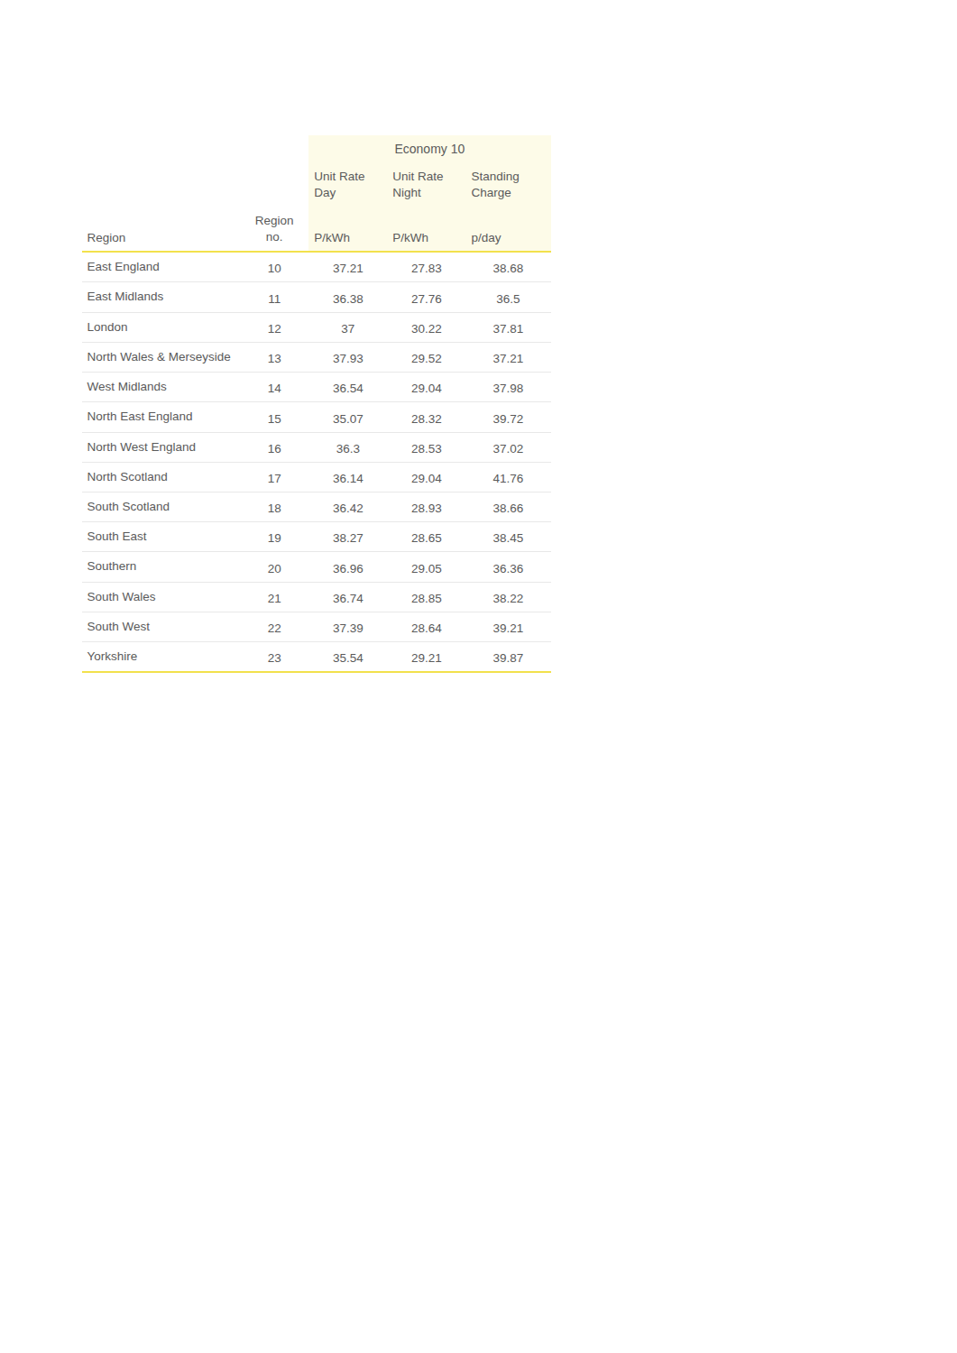| | | Economy 10 |
| --- | --- | --- |
| | | Unit Rate Day | Unit Rate Night | Standing Charge |
| Region | Region no. | P/kWh | P/kWh | p/day |
| East England | 10 | 37.21 | 27.83 | 38.68 |
| East Midlands | 11 | 36.38 | 27.76 | 36.5 |
| London | 12 | 37 | 30.22 | 37.81 |
| North Wales & Merseyside | 13 | 37.93 | 29.52 | 37.21 |
| West Midlands | 14 | 36.54 | 29.04 | 37.98 |
| North East England | 15 | 35.07 | 28.32 | 39.72 |
| North West England | 16 | 36.3 | 28.53 | 37.02 |
| North Scotland | 17 | 36.14 | 29.04 | 41.76 |
| South Scotland | 18 | 36.42 | 28.93 | 38.66 |
| South East | 19 | 38.27 | 28.65 | 38.45 |
| Southern | 20 | 36.96 | 29.05 | 36.36 |
| South Wales | 21 | 36.74 | 28.85 | 38.22 |
| South West | 22 | 37.39 | 28.64 | 39.21 |
| Yorkshire | 23 | 35.54 | 29.21 | 39.87 |